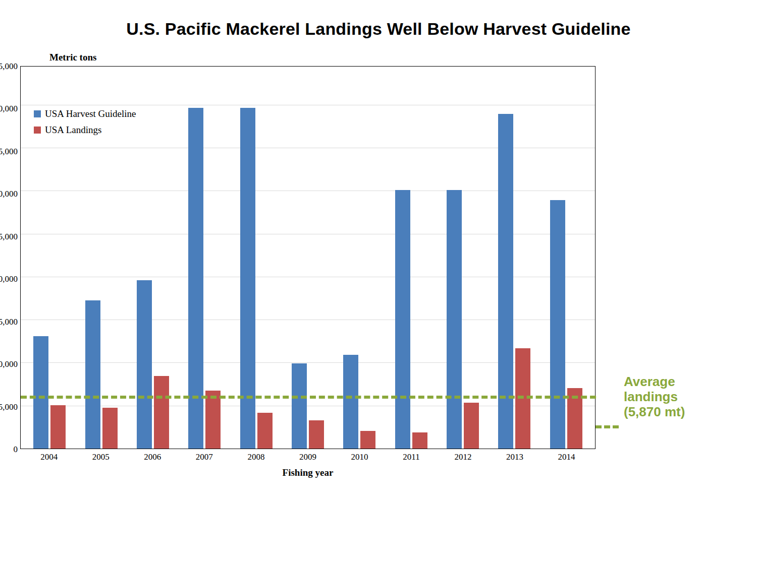U.S. Pacific Mackerel Landings Well Below Harvest Guideline
Metric tons
45,000 40,000 35,000 30,000 25,000 20,000 15,000 10,000 5,000 0
USA Harvest Guideline
USA Landings
20042005200620072008 200920102011201220132014
Fishing year
Average
landings
(5,870 mt)